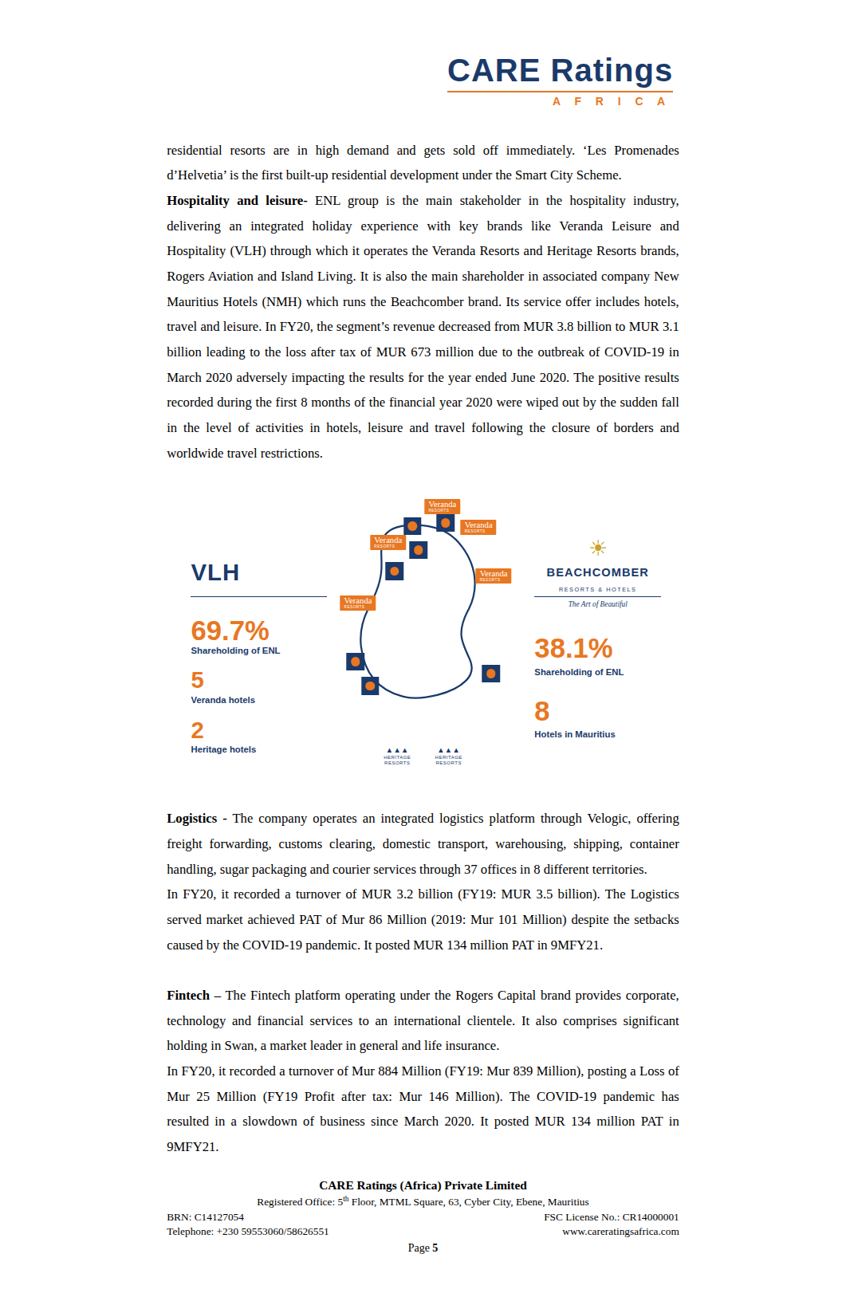CARE Ratings
A F R I C A
residential resorts are in high demand and gets sold off immediately. ‘Les Promenades d’Helvetia’ is the first built-up residential development under the Smart City Scheme.
Hospitality and leisure- ENL group is the main stakeholder in the hospitality industry, delivering an integrated holiday experience with key brands like Veranda Leisure and Hospitality (VLH) through which it operates the Veranda Resorts and Heritage Resorts brands, Rogers Aviation and Island Living. It is also the main shareholder in associated company New Mauritius Hotels (NMH) which runs the Beachcomber brand. Its service offer includes hotels, travel and leisure. In FY20, the segment’s revenue decreased from MUR 3.8 billion to MUR 3.1 billion leading to the loss after tax of MUR 673 million due to the outbreak of COVID-19 in March 2020 adversely impacting the results for the year ended June 2020. The positive results recorded during the first 8 months of the financial year 2020 were wiped out by the sudden fall in the level of activities in hotels, leisure and travel following the closure of borders and worldwide travel restrictions.
VLH
69.7%
Shareholding of ENL
5
Veranda hotels
2
Heritage hotels
VerandaRESORTS
VerandaRESORTS
VerandaRESORTS
VerandaRESORTS
VerandaRESORTS
▲▲▲
HERITAGE
RESORTS
▲▲▲
HERITAGE
RESORTS
☀
BEACHCOMBER
RESORTS & HOTELS
The Art of Beautiful
38.1%
Shareholding of ENL
8
Hotels in Mauritius
Logistics - The company operates an integrated logistics platform through Velogic, offering freight forwarding, customs clearing, domestic transport, warehousing, shipping, container handling, sugar packaging and courier services through 37 offices in 8 different territories.
In FY20, it recorded a turnover of MUR 3.2 billion (FY19: MUR 3.5 billion). The Logistics served market achieved PAT of Mur 86 Million (2019: Mur 101 Million) despite the setbacks caused by the COVID-19 pandemic. It posted MUR 134 million PAT in 9MFY21.
Fintech – The Fintech platform operating under the Rogers Capital brand provides corporate, technology and financial services to an international clientele. It also comprises significant holding in Swan, a market leader in general and life insurance.
In FY20, it recorded a turnover of Mur 884 Million (FY19: Mur 839 Million), posting a Loss of Mur 25 Million (FY19 Profit after tax: Mur 146 Million). The COVID-19 pandemic has resulted in a slowdown of business since March 2020. It posted MUR 134 million PAT in 9MFY21.
CARE Ratings (Africa) Private Limited
Registered Office: 5th Floor, MTML Square, 63, Cyber City, Ebene, Mauritius
BRN: C14127054 FSC License No.: CR14000001
Telephone: +230 59553060/58626551 www.careratingsafrica.com
Page 5